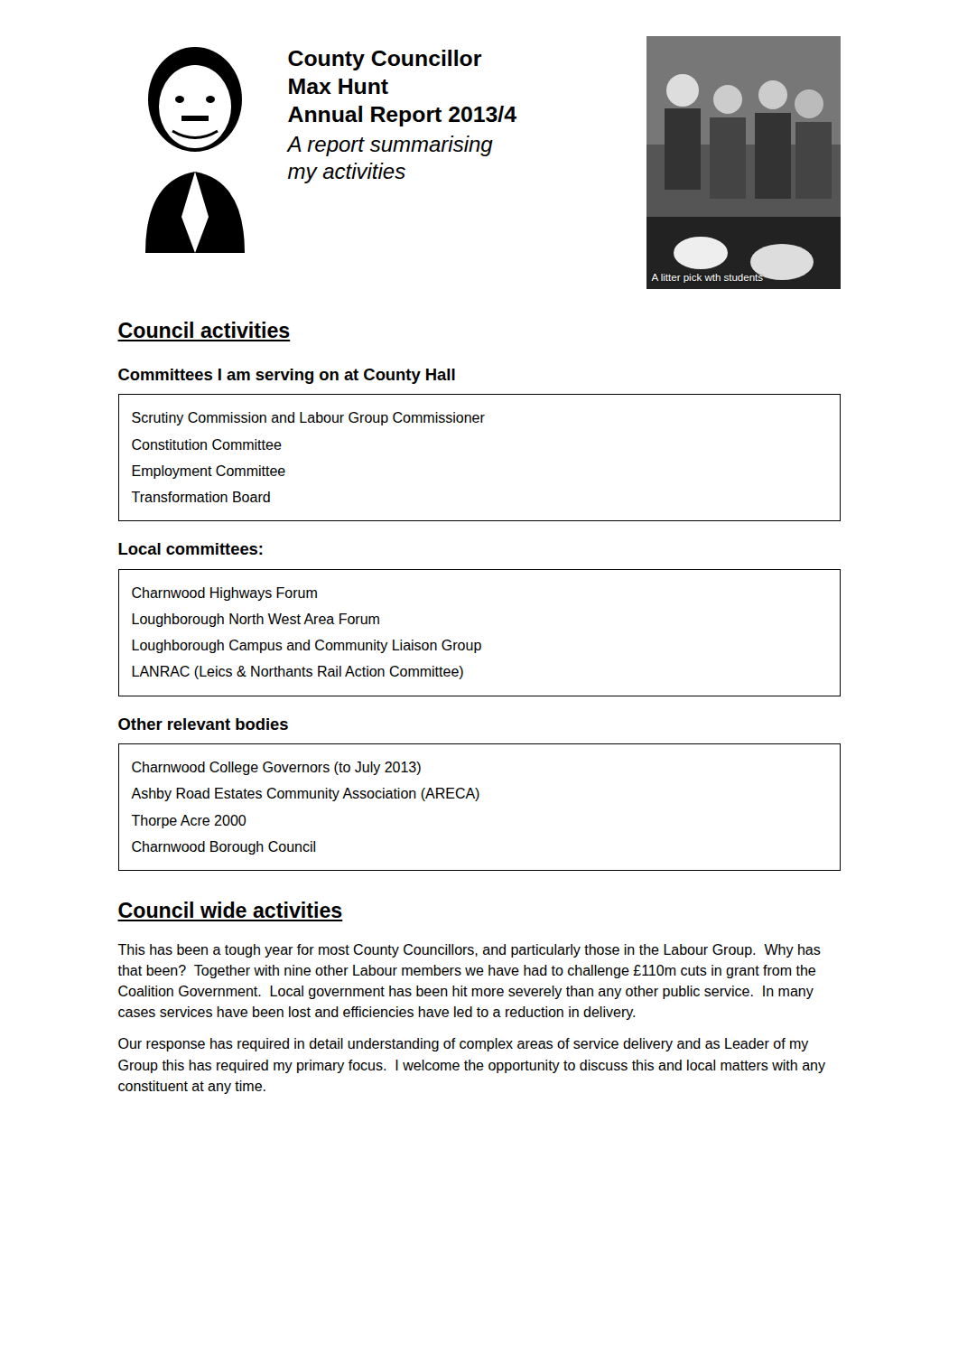County Councillor
Max Hunt
Annual Report 2013/4
A report summarising
my activities
A litter pick wth students
Council activities
Committees I am serving on at County Hall
Scrutiny Commission and Labour Group Commissioner
Constitution Committee
Employment Committee
Transformation Board
Local committees:
Charnwood Highways Forum
Loughborough North West Area Forum
Loughborough Campus and Community Liaison Group
LANRAC (Leics & Northants Rail Action Committee)
Other relevant bodies
Charnwood College Governors (to July 2013)
Ashby Road Estates Community Association (ARECA)
Thorpe Acre 2000
Charnwood Borough Council
Council wide activities
This has been a tough year for most County Councillors, and particularly those in the Labour Group. Why has that been? Together with nine other Labour members we have had to challenge £110m cuts in grant from the Coalition Government. Local government has been hit more severely than any other public service. In many cases services have been lost and efficiencies have led to a reduction in delivery.
Our response has required in detail understanding of complex areas of service delivery and as Leader of my Group this has required my primary focus. I welcome the opportunity to discuss this and local matters with any constituent at any time.